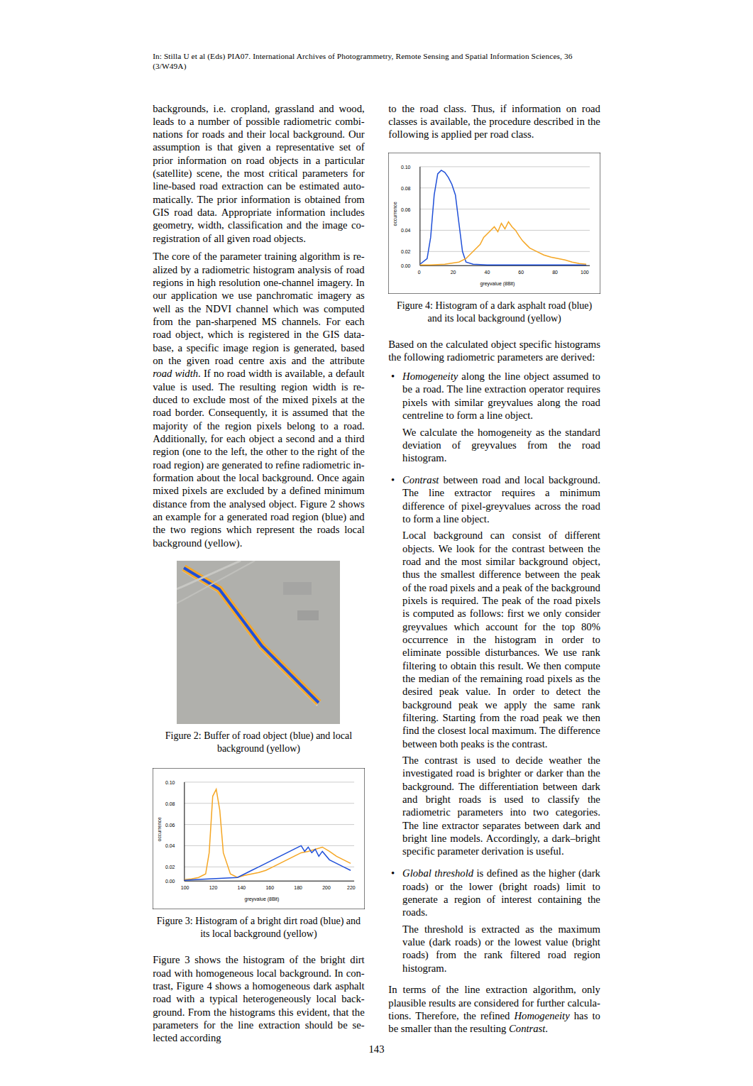In: Stilla U et al (Eds) PIA07. International Archives of Photogrammetry, Remote Sensing and Spatial Information Sciences, 36 (3/W49A)
backgrounds, i.e. cropland, grassland and wood, leads to a number of possible radiometric combinations for roads and their local background. Our assumption is that given a representative set of prior information on road objects in a particular (satellite) scene, the most critical parameters for line-based road extraction can be estimated automatically. The prior information is obtained from GIS road data. Appropriate information includes geometry, width, classification and the image co-registration of all given road objects.
The core of the parameter training algorithm is realized by a radiometric histogram analysis of road regions in high resolution one-channel imagery. In our application we use panchromatic imagery as well as the NDVI channel which was computed from the pan-sharpened MS channels. For each road object, which is registered in the GIS database, a specific image region is generated, based on the given road centre axis and the attribute road width. If no road width is available, a default value is used. The resulting region width is reduced to exclude most of the mixed pixels at the road border. Consequently, it is assumed that the majority of the region pixels belong to a road. Additionally, for each object a second and a third region (one to the left, the other to the right of the road region) are generated to refine radiometric information about the local background. Once again mixed pixels are excluded by a defined minimum distance from the analysed object. Figure 2 shows an example for a generated road region (blue) and the two regions which represent the roads local background (yellow).
Figure 2: Buffer of road object (blue) and local background (yellow)
Figure 3: Histogram of a bright dirt road (blue) and its local background (yellow)
Figure 3 shows the histogram of the bright dirt road with homogeneous local background. In contrast, Figure 4 shows a homogeneous dark asphalt road with a typical heterogeneously local background. From the histograms this evident, that the parameters for the line extraction should be selected according
to the road class. Thus, if information on road classes is available, the procedure described in the following is applied per road class.
Figure 4: Histogram of a dark asphalt road (blue) and its local background (yellow)
Based on the calculated object specific histograms the following radiometric parameters are derived:
Homogeneity along the line object assumed to be a road. The line extraction operator requires pixels with similar greyvalues along the road centreline to form a line object.
We calculate the homogeneity as the standard deviation of greyvalues from the road histogram.
Contrast between road and local background. The line extractor requires a minimum difference of pixel-greyvalues across the road to form a line object.
Local background can consist of different objects. We look for the contrast between the road and the most similar background object, thus the smallest difference between the peak of the road pixels and a peak of the background pixels is required. The peak of the road pixels is computed as follows: first we only consider greyvalues which account for the top 80% occurrence in the histogram in order to eliminate possible disturbances. We use rank filtering to obtain this result. We then compute the median of the remaining road pixels as the desired peak value. In order to detect the background peak we apply the same rank filtering. Starting from the road peak we then find the closest local maximum. The difference between both peaks is the contrast.
The contrast is used to decide weather the investigated road is brighter or darker than the background. The differentiation between dark and bright roads is used to classify the radiometric parameters into two categories. The line extractor separates between dark and bright line models. Accordingly, a dark–bright specific parameter derivation is useful.
Global threshold is defined as the higher (dark roads) or the lower (bright roads) limit to generate a region of interest containing the roads.
The threshold is extracted as the maximum value (dark roads) or the lowest value (bright roads) from the rank filtered road region histogram.
In terms of the line extraction algorithm, only plausible results are considered for further calculations. Therefore, the refined Homogeneity has to be smaller than the resulting Contrast.
143